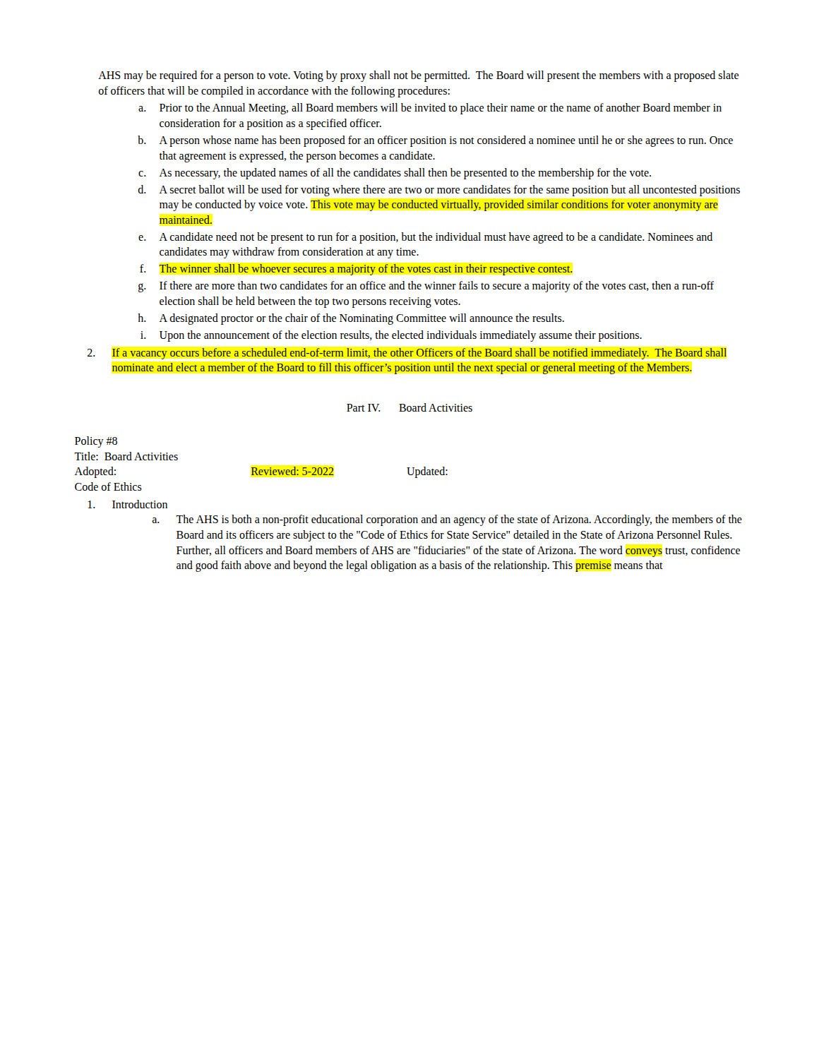AHS may be required for a person to vote. Voting by proxy shall not be permitted. The Board will present the members with a proposed slate of officers that will be compiled in accordance with the following procedures:
Prior to the Annual Meeting, all Board members will be invited to place their name or the name of another Board member in consideration for a position as a specified officer.
A person whose name has been proposed for an officer position is not considered a nominee until he or she agrees to run. Once that agreement is expressed, the person becomes a candidate.
As necessary, the updated names of all the candidates shall then be presented to the membership for the vote.
A secret ballot will be used for voting where there are two or more candidates for the same position but all uncontested positions may be conducted by voice vote. This vote may be conducted virtually, provided similar conditions for voter anonymity are maintained.
A candidate need not be present to run for a position, but the individual must have agreed to be a candidate. Nominees and candidates may withdraw from consideration at any time.
The winner shall be whoever secures a majority of the votes cast in their respective contest.
If there are more than two candidates for an office and the winner fails to secure a majority of the votes cast, then a run-off election shall be held between the top two persons receiving votes.
A designated proctor or the chair of the Nominating Committee will announce the results.
Upon the announcement of the election results, the elected individuals immediately assume their positions.
If a vacancy occurs before a scheduled end-of-term limit, the other Officers of the Board shall be notified immediately. The Board shall nominate and elect a member of the Board to fill this officer’s position until the next special or general meeting of the Members.
Part IV. Board Activities
Policy #8
Title: Board Activities
Adopted: Reviewed: 5-2022 Updated:
Code of Ethics
Introduction
The AHS is both a non-profit educational corporation and an agency of the state of Arizona. Accordingly, the members of the Board and its officers are subject to the "Code of Ethics for State Service" detailed in the State of Arizona Personnel Rules. Further, all officers and Board members of AHS are "fiduciaries" of the state of Arizona. The word conveys trust, confidence and good faith above and beyond the legal obligation as a basis of the relationship. This premise means that